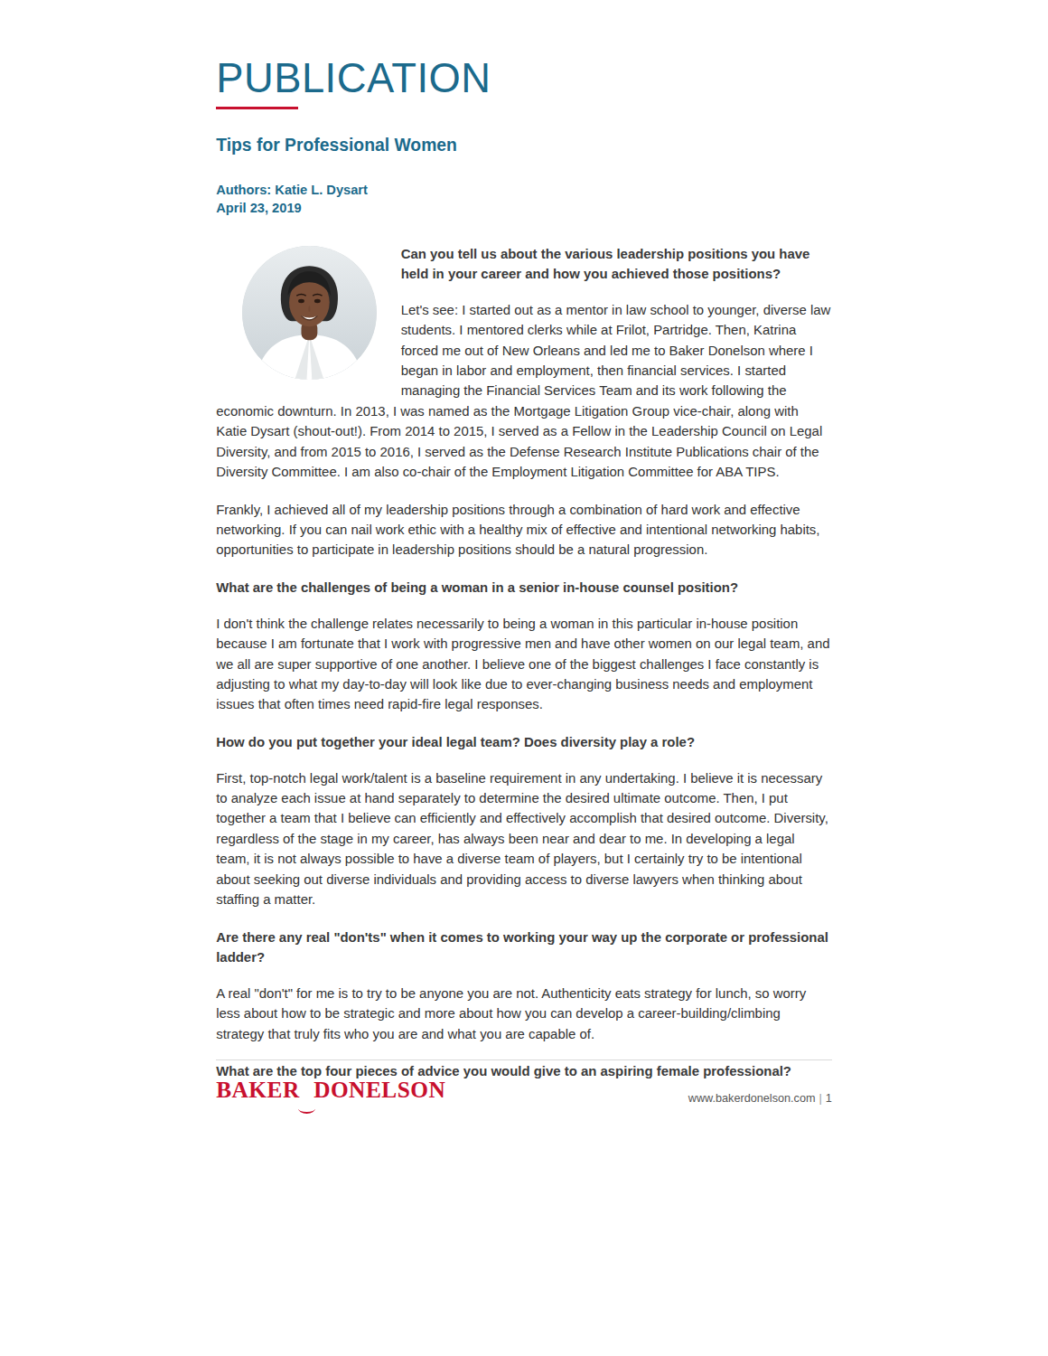PUBLICATION
Tips for Professional Women
Authors: Katie L. Dysart
April 23, 2019
Can you tell us about the various leadership positions you have held in your career and how you achieved those positions?
Let's see: I started out as a mentor in law school to younger, diverse law students. I mentored clerks while at Frilot, Partridge. Then, Katrina forced me out of New Orleans and led me to Baker Donelson where I began in labor and employment, then financial services. I started managing the Financial Services Team and its work following the economic downturn. In 2013, I was named as the Mortgage Litigation Group vice-chair, along with Katie Dysart (shout-out!). From 2014 to 2015, I served as a Fellow in the Leadership Council on Legal Diversity, and from 2015 to 2016, I served as the Defense Research Institute Publications chair of the Diversity Committee. I am also co-chair of the Employment Litigation Committee for ABA TIPS.
Frankly, I achieved all of my leadership positions through a combination of hard work and effective networking. If you can nail work ethic with a healthy mix of effective and intentional networking habits, opportunities to participate in leadership positions should be a natural progression.
What are the challenges of being a woman in a senior in-house counsel position?
I don't think the challenge relates necessarily to being a woman in this particular in-house position because I am fortunate that I work with progressive men and have other women on our legal team, and we all are super supportive of one another. I believe one of the biggest challenges I face constantly is adjusting to what my day-to-day will look like due to ever-changing business needs and employment issues that often times need rapid-fire legal responses.
How do you put together your ideal legal team? Does diversity play a role?
First, top-notch legal work/talent is a baseline requirement in any undertaking. I believe it is necessary to analyze each issue at hand separately to determine the desired ultimate outcome. Then, I put together a team that I believe can efficiently and effectively accomplish that desired outcome. Diversity, regardless of the stage in my career, has always been near and dear to me. In developing a legal team, it is not always possible to have a diverse team of players, but I certainly try to be intentional about seeking out diverse individuals and providing access to diverse lawyers when thinking about staffing a matter.
Are there any real "don'ts" when it comes to working your way up the corporate or professional ladder?
A real "don't" for me is to try to be anyone you are not. Authenticity eats strategy for lunch, so worry less about how to be strategic and more about how you can develop a career-building/climbing strategy that truly fits who you are and what you are capable of.
What are the top four pieces of advice you would give to an aspiring female professional?
BAKER DONELSON
www.bakerdonelson.com|1